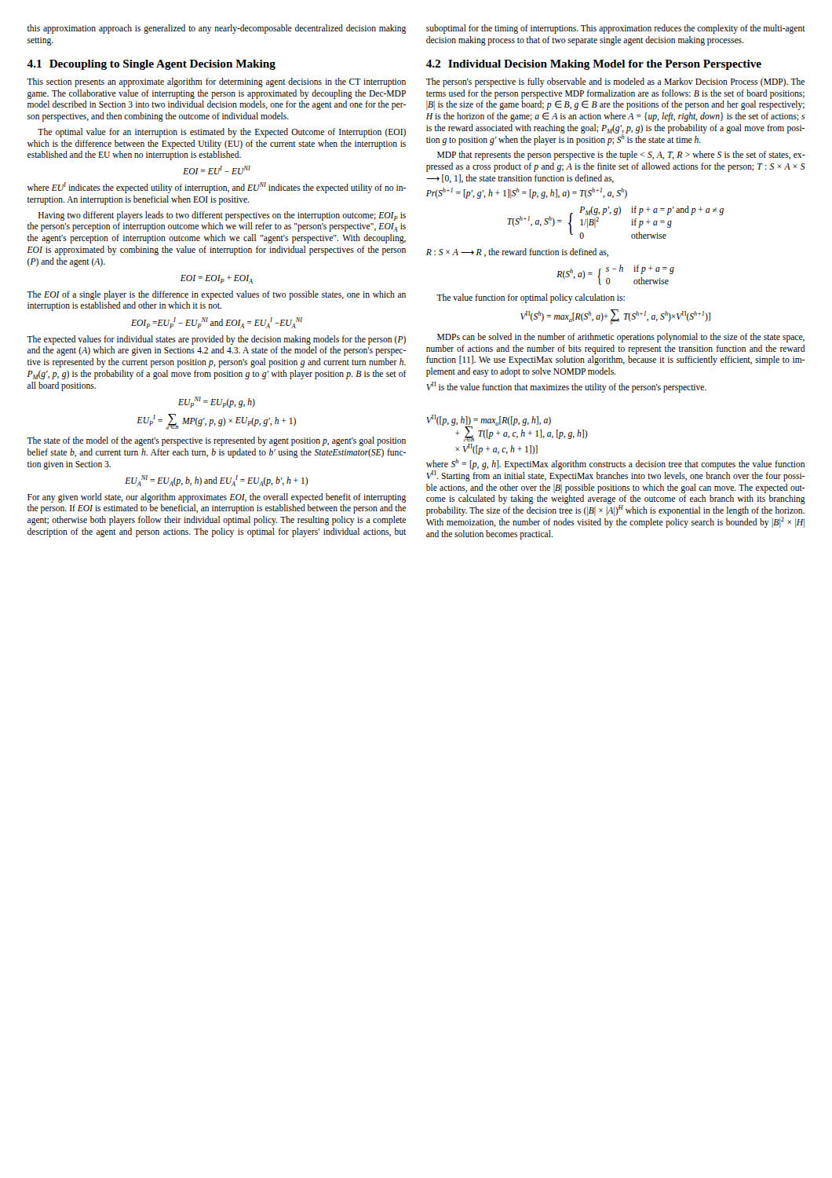this approximation approach is generalized to any nearly-decomposable decentralized decision making setting.
4.1 Decoupling to Single Agent Decision Making
This section presents an approximate algorithm for determining agent decisions in the CT interruption game. The collaborative value of interrupting the person is approximated by decoupling the Dec-MDP model described in Section 3 into two individual decision models, one for the agent and one for the person perspectives, and then combining the outcome of individual models.
The optimal value for an interruption is estimated by the Expected Outcome of Interruption (EOI) which is the difference between the Expected Utility (EU) of the current state when the interruption is established and the EU when no interruption is established.
EOI = EUI − EUNI
where EUI indicates the expected utility of interruption, and EUNI indicates the expected utility of no interruption. An interruption is beneficial when EOI is positive.
Having two different players leads to two different perspectives on the interruption outcome; EOIP is the person's perception of interruption outcome which we will refer to as "person's perspective", EOIA is the agent's perception of interruption outcome which we call "agent's perspective". With decoupling, EOI is approximated by combining the value of interruption for individual perspectives of the person (P) and the agent (A).
EOI = EOIP + EOIA
The EOI of a single player is the difference in expected values of two possible states, one in which an interruption is established and other in which it is not.
EOIP =EUPI − EUPNI and EOIA = EUAI −EUANI
The expected values for individual states are provided by the decision making models for the person (P) and the agent (A) which are given in Sections 4.2 and 4.3. A state of the model of the person's perspective is represented by the current person position p, person's goal position g and current turn number h. PM(g′, p, g) is the probability of a goal move from position g to g′ with player position p. B is the set of all board positions.
EUPNI = EUP(p, g, h)
EUPI = ∑g′∈B MP(g′, p, g) × EUP(p, g′, h + 1)
The state of the model of the agent's perspective is represented by agent position p, agent's goal position belief state b, and current turn h. After each turn, b is updated to b′ using the StateEstimator(SE) function given in Section 3.
EUANI = EUA(p, b, h) and EUAI = EUA(p, b′, h + 1)
For any given world state, our algorithm approximates EOI, the overall expected benefit of interrupting the person. If EOI is estimated to be beneficial, an interruption is established between the person and the agent; otherwise both players follow their individual optimal policy. The resulting policy is a complete description of the agent and person actions. The policy is optimal for players' individual actions, but suboptimal for the timing of interruptions. This approximation reduces the complexity of the multi-agent decision making process to that of two separate single agent decision making processes.
4.2 Individual Decision Making Model for the Person Perspective
The person's perspective is fully observable and is modeled as a Markov Decision Process (MDP). The terms used for the person perspective MDP formalization are as follows: B is the set of board positions; |B| is the size of the game board; p ∈ B, g ∈ B are the positions of the person and her goal respectively; H is the horizon of the game; a ∈ A is an action where A = {up, left, right, down} is the set of actions; s is the reward associated with reaching the goal; PM(g′, p, g) is the probability of a goal move from position g to position g′ when the player is in position p; Sh is the state at time h.
MDP that represents the person perspective is the tuple < S, A, T, R > where S is the set of states, expressed as a cross product of p and g; A is the finite set of allowed actions for the person; T : S × A × S ⟶ [0, 1], the state transition function is defined as,
Pr(Sh+1 = [p′, g′, h + 1]|Sh = [p, g, h], a) = T(Sh+1, a, Sh)
T(Sh+1, a, Sh) = { PM(g, p′, g) if p + a = p′ and p + a ≠ g 1/|B|2 if p + a = g 0 otherwise
R : S × A ⟶ R , the reward function is defined as,
R(Sh, a) = { s − h if p + a = g 0 otherwise
The value function for optimal policy calculation is:
VΠ(Sh) = maxa[R(Sh, a)+∑Sh+1 T(Sh+1, a, Sh)×VΠ(Sh+1)]
MDPs can be solved in the number of arithmetic operations polynomial to the size of the state space, number of actions and the number of bits required to represent the transition function and the reward function [11]. We use ExpectiMax solution algorithm, because it is sufficiently efficient, simple to implement and easy to adopt to solve NOMDP models.
VΠ is the value function that maximizes the utility of the person's perspective.
VΠ([p, g, h]) = maxa[R([p, g, h], a)
+ ∑c∈B T([p + a, c, h + 1], a, [p, g, h])
× VΠ([p + a, c, h + 1])]
where Sh = [p, g, h]. ExpectiMax algorithm constructs a decision tree that computes the value function VΠ. Starting from an initial state, ExpectiMax branches into two levels, one branch over the four possible actions, and the other over the |B| possible positions to which the goal can move. The expected outcome is calculated by taking the weighted average of the outcome of each branch with its branching probability. The size of the decision tree is (|B| × |A|)H which is exponential in the length of the horizon. With memoization, the number of nodes visited by the complete policy search is bounded by |B|2 × |H| and the solution becomes practical.